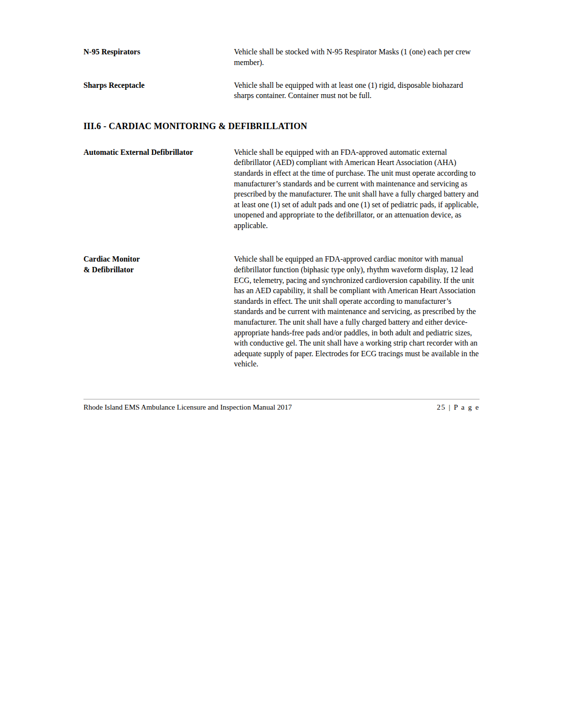N-95 Respirators
Vehicle shall be stocked with N-95 Respirator Masks (1 (one) each per crew member).
Sharps Receptacle
Vehicle shall be equipped with at least one (1) rigid, disposable biohazard sharps container. Container must not be full.
III.6 - CARDIAC MONITORING & DEFIBRILLATION
Automatic External Defibrillator
Vehicle shall be equipped with an FDA-approved automatic external defibrillator (AED) compliant with American Heart Association (AHA) standards in effect at the time of purchase. The unit must operate according to manufacturer’s standards and be current with maintenance and servicing as prescribed by the manufacturer. The unit shall have a fully charged battery and at least one (1) set of adult pads and one (1) set of pediatric pads, if applicable, unopened and appropriate to the defibrillator, or an attenuation device, as applicable.
Cardiac Monitor
& Defibrillator
Vehicle shall be equipped an FDA-approved cardiac monitor with manual defibrillator function (biphasic type only), rhythm waveform display, 12 lead ECG, telemetry, pacing and synchronized cardioversion capability. If the unit has an AED capability, it shall be compliant with American Heart Association standards in effect. The unit shall operate according to manufacturer’s standards and be current with maintenance and servicing, as prescribed by the manufacturer. The unit shall have a fully charged battery and either device-appropriate hands-free pads and/or paddles, in both adult and pediatric sizes, with conductive gel. The unit shall have a working strip chart recorder with an adequate supply of paper. Electrodes for ECG tracings must be available in the vehicle.
Rhode Island EMS Ambulance Licensure and Inspection Manual 2017 25 | P a g e